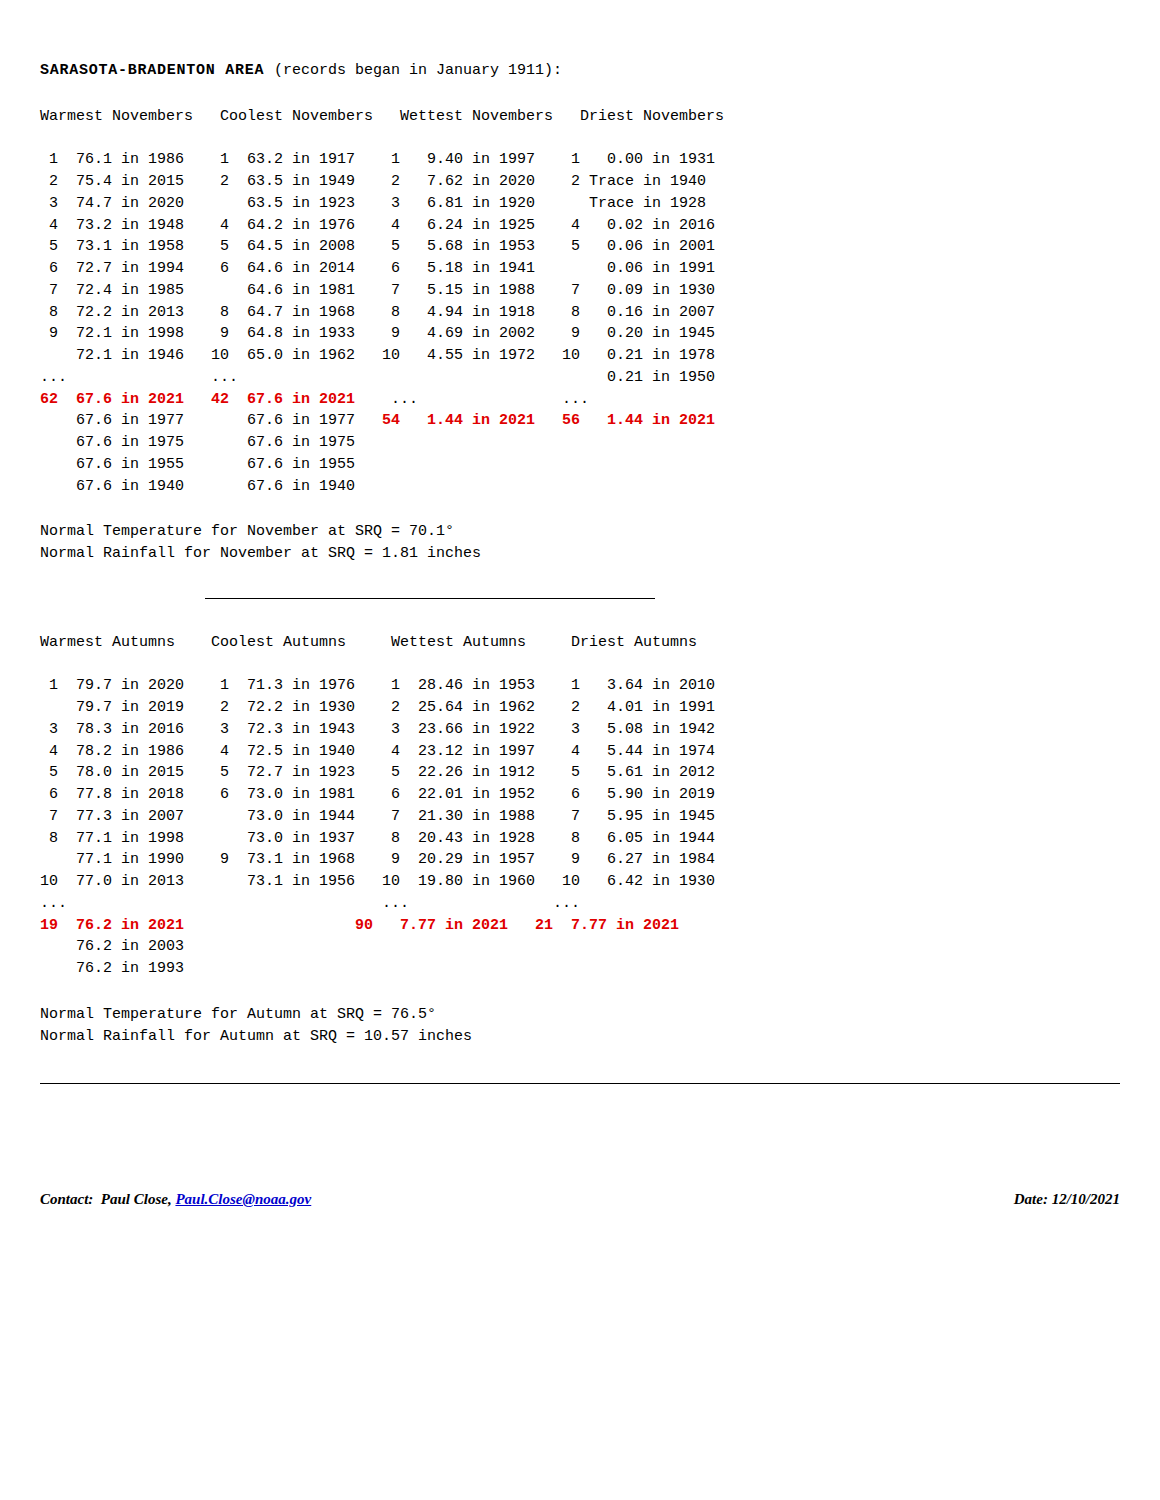SARASOTA-BRADENTON AREA (records began in January 1911):
Warmest Novembers   Coolest Novembers   Wettest Novembers   Driest Novembers

 1  76.1 in 1986    1  63.2 in 1917    1   9.40 in 1997    1   0.00 in 1931
 2  75.4 in 2015    2  63.5 in 1949    2   7.62 in 2020    2 Trace in 1940
 3  74.7 in 2020       63.5 in 1923    3   6.81 in 1920      Trace in 1928
 4  73.2 in 1948    4  64.2 in 1976    4   6.24 in 1925    4   0.02 in 2016
 5  73.1 in 1958    5  64.5 in 2008    5   5.68 in 1953    5   0.06 in 2001
 6  72.7 in 1994    6  64.6 in 2014    6   5.18 in 1941        0.06 in 1991
 7  72.4 in 1985       64.6 in 1981    7   5.15 in 1988    7   0.09 in 1930
 8  72.2 in 2013    8  64.7 in 1968    8   4.94 in 1918    8   0.16 in 2007
 9  72.1 in 1998    9  64.8 in 1933    9   4.69 in 2002    9   0.20 in 1945
    72.1 in 1946   10  65.0 in 1962   10   4.55 in 1972   10   0.21 in 1978
...                ...                                         0.21 in 1950
62  67.6 in 2021   42  67.6 in 2021    ...                ...
    67.6 in 1977       67.6 in 1977   54   1.44 in 2021   56   1.44 in 2021
    67.6 in 1975       67.6 in 1975
    67.6 in 1955       67.6 in 1955
    67.6 in 1940       67.6 in 1940
Normal Temperature for November at SRQ = 70.1°
Normal Rainfall for November at SRQ = 1.81 inches
Warmest Autumns    Coolest Autumns     Wettest Autumns     Driest Autumns

 1  79.7 in 2020    1  71.3 in 1976    1  28.46 in 1953    1   3.64 in 2010
    79.7 in 2019    2  72.2 in 1930    2  25.64 in 1962    2   4.01 in 1991
 3  78.3 in 2016    3  72.3 in 1943    3  23.66 in 1922    3   5.08 in 1942
 4  78.2 in 1986    4  72.5 in 1940    4  23.12 in 1997    4   5.44 in 1974
 5  78.0 in 2015    5  72.7 in 1923    5  22.26 in 1912    5   5.61 in 2012
 6  77.8 in 2018    6  73.0 in 1981    6  22.01 in 1952    6   5.90 in 2019
 7  77.3 in 2007       73.0 in 1944    7  21.30 in 1988    7   5.95 in 1945
 8  77.1 in 1998       73.0 in 1937    8  20.43 in 1928    8   6.05 in 1944
    77.1 in 1990    9  73.1 in 1968    9  20.29 in 1957    9   6.27 in 1984
10  77.0 in 2013       73.1 in 1956   10  19.80 in 1960   10   6.42 in 1930
...                                   ...                ...
19  76.2 in 2021                   90   7.77 in 2021   21  7.77 in 2021
    76.2 in 2003
    76.2 in 1993
Normal Temperature for Autumn at SRQ = 76.5°
Normal Rainfall for Autumn at SRQ = 10.57 inches
Contact: Paul Close, Paul.Close@noaa.gov Date: 12/10/2021